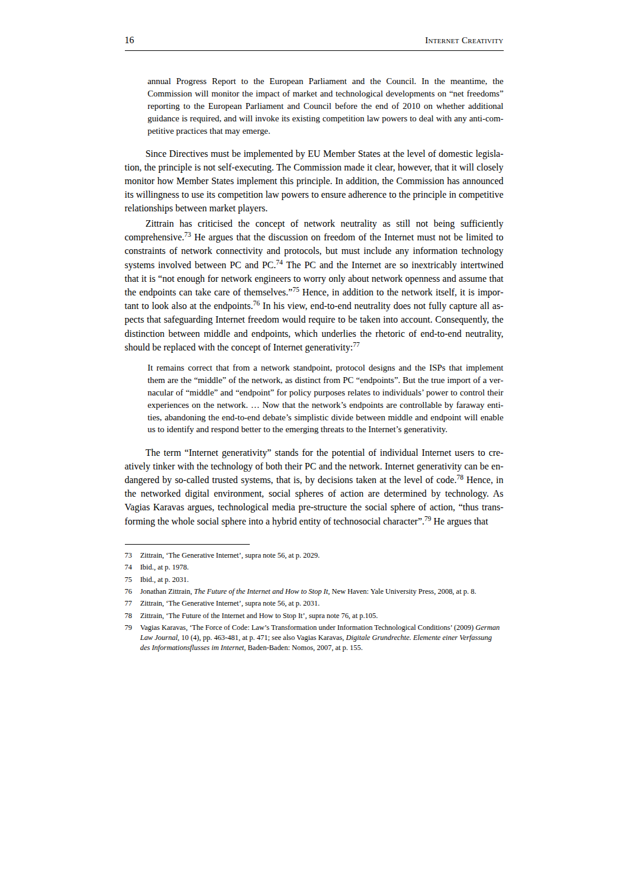16 Internet Creativity
annual Progress Report to the European Parliament and the Council. In the meantime, the Commission will monitor the impact of market and technological developments on “net freedoms” reporting to the European Parliament and Council before the end of 2010 on whether additional guidance is required, and will invoke its existing competition law powers to deal with any anti-competitive practices that may emerge.
Since Directives must be implemented by EU Member States at the level of domestic legislation, the principle is not self-executing. The Commission made it clear, however, that it will closely monitor how Member States implement this principle. In addition, the Commission has announced its willingness to use its competition law powers to ensure adherence to the principle in competitive relationships between market players.
Zittrain has criticised the concept of network neutrality as still not being sufficiently comprehensive.73 He argues that the discussion on freedom of the Internet must not be limited to constraints of network connectivity and protocols, but must include any information technology systems involved between PC and PC.74 The PC and the Internet are so inextricably intertwined that it is “not enough for network engineers to worry only about network openness and assume that the endpoints can take care of themselves.”75 Hence, in addition to the network itself, it is important to look also at the endpoints.76 In his view, end-to-end neutrality does not fully capture all aspects that safeguarding Internet freedom would require to be taken into account. Consequently, the distinction between middle and endpoints, which underlies the rhetoric of end-to-end neutrality, should be replaced with the concept of Internet generativity:77
It remains correct that from a network standpoint, protocol designs and the ISPs that implement them are the “middle” of the network, as distinct from PC “endpoints”. But the true import of a vernacular of “middle” and “endpoint” for policy purposes relates to individuals’ power to control their experiences on the network. … Now that the network’s endpoints are controllable by faraway entities, abandoning the end-to-end debate’s simplistic divide between middle and endpoint will enable us to identify and respond better to the emerging threats to the Internet’s generativity.
The term “Internet generativity” stands for the potential of individual Internet users to creatively tinker with the technology of both their PC and the network. Internet generativity can be endangered by so-called trusted systems, that is, by decisions taken at the level of code.78 Hence, in the networked digital environment, social spheres of action are determined by technology. As Vagias Karavas argues, technological media pre-structure the social sphere of action, “thus transforming the whole social sphere into a hybrid entity of technosocial character”.79 He argues that
73 Zittrain, ‘The Generative Internet’, supra note 56, at p. 2029.
74 Ibid., at p. 1978.
75 Ibid., at p. 2031.
76 Jonathan Zittrain, The Future of the Internet and How to Stop It, New Haven: Yale University Press, 2008, at p. 8.
77 Zittrain, ‘The Generative Internet’, supra note 56, at p. 2031.
78 Zittrain, ‘The Future of the Internet and How to Stop It’, supra note 76, at p.105.
79 Vagias Karavas, ‘The Force of Code: Law’s Transformation under Information Technological Conditions’ (2009) German Law Journal, 10 (4), pp. 463-481, at p. 471; see also Vagias Karavas, Digitale Grundrechte. Elemente einer Verfassung des Informationsflusses im Internet, Baden-Baden: Nomos, 2007, at p. 155.